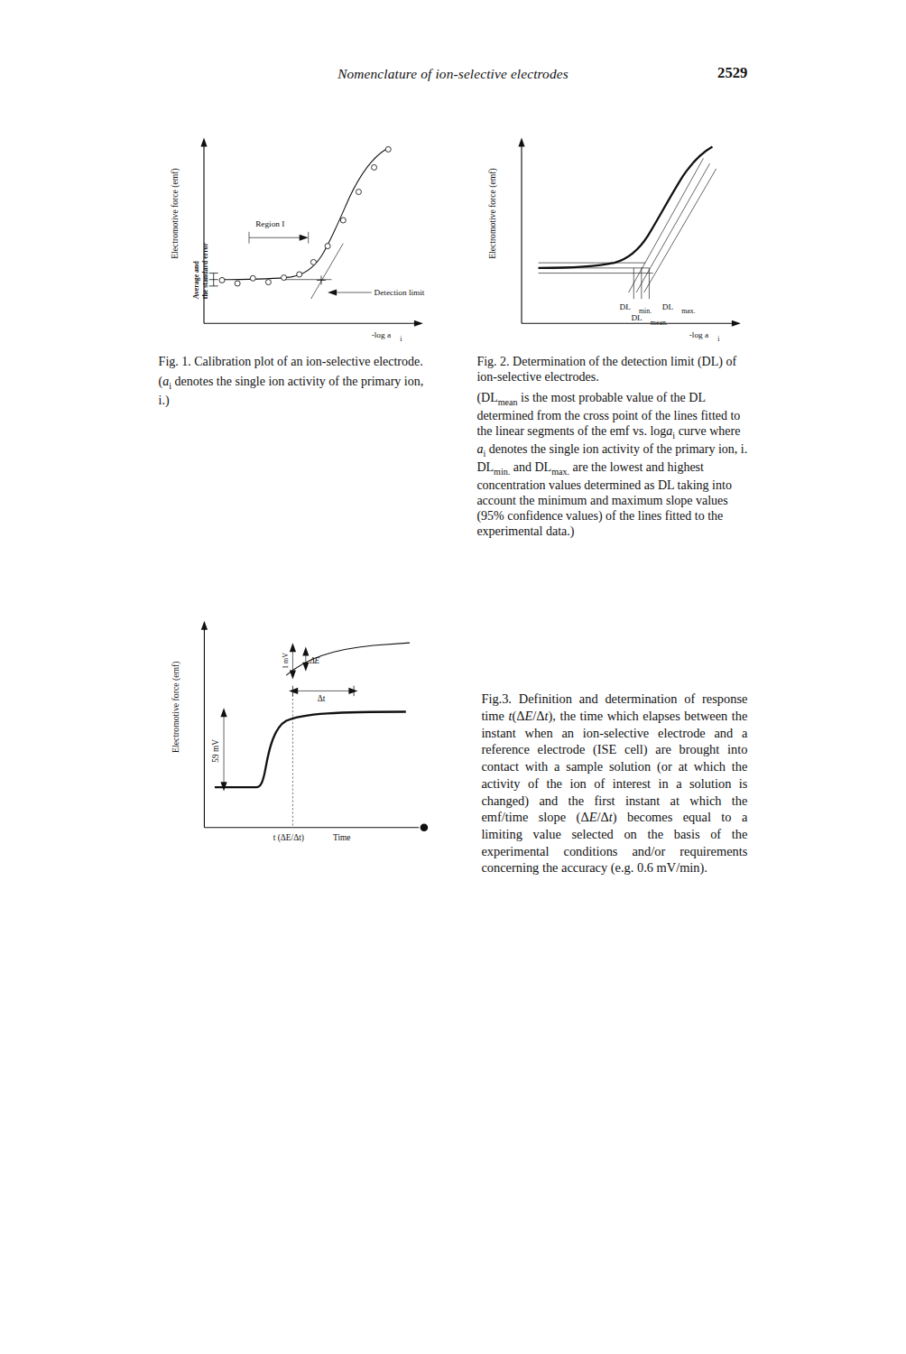Nomenclature of ion-selective electrodes 2529
Electromotive force (emf) -log a i Average and the standard error Region I Detection limit
Fig. 1. Calibration plot of an ion-selective electrode. (ai denotes the single ion activity of the primary ion, i.)
Electromotive force (emf) -log a i DL min. DL mean. DL max.
Fig. 2. Determination of the detection limit (DL) of ion-selective electrodes. (DLmean is the most probable value of the DL determined from the cross point of the lines fitted to the linear segments of the emf vs. logai curve where ai denotes the single ion activity of the primary ion, i. DLmin. and DLmax. are the lowest and highest concentration values determined as DL taking into account the minimum and maximum slope values (95% confidence values) of the lines fitted to the experimental data.)
Electromotive force (emf) 59 mV 1 mV ΔE Δt t (ΔE/Δt) Time
Fig.3. Definition and determination of response time t(ΔE/Δt), the time which elapses between the instant when an ion-selective electrode and a reference electrode (ISE cell) are brought into contact with a sample solution (or at which the activity of the ion of interest in a solution is changed) and the first instant at which the emf/time slope (ΔE/Δt) becomes equal to a limiting value selected on the basis of the experimental conditions and/or requirements concerning the accuracy (e.g. 0.6 mV/min).